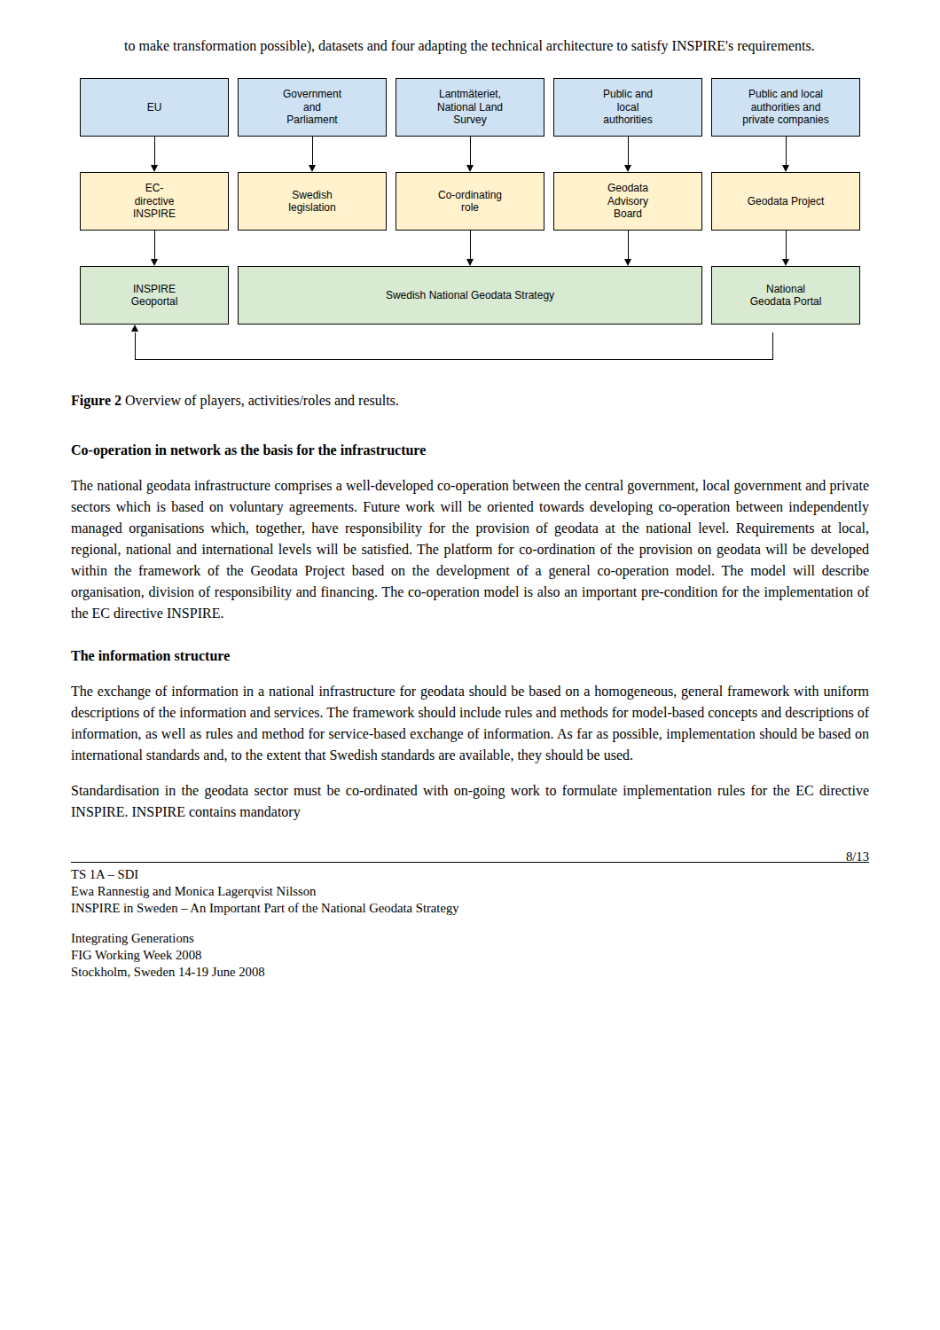to make transformation possible), datasets and four adapting the technical architecture to satisfy INSPIRE's requirements.
| EU | Government and Parliament | Lantmäteriet, National Land Survey | Public and local authorities | Public and local authorities and private companies |
| EC- directive INSPIRE | Swedish legislation | Co-ordinating role | Geodata Advisory Board | Geodata Project |
| INSPIRE Geoportal | Swedish National Geodata Strategy | National Geodata Portal |
Figure 2 Overview of players, activities/roles and results.
Co-operation in network as the basis for the infrastructure
The national geodata infrastructure comprises a well-developed co-operation between the central government, local government and private sectors which is based on voluntary agreements. Future work will be oriented towards developing co-operation between independently managed organisations which, together, have responsibility for the provision of geodata at the national level. Requirements at local, regional, national and international levels will be satisfied. The platform for co-ordination of the provision on geodata will be developed within the framework of the Geodata Project based on the development of a general co-operation model. The model will describe organisation, division of responsibility and financing. The co-operation model is also an important pre-condition for the implementation of the EC directive INSPIRE.
The information structure
The exchange of information in a national infrastructure for geodata should be based on a homogeneous, general framework with uniform descriptions of the information and services. The framework should include rules and methods for model-based concepts and descriptions of information, as well as rules and method for service-based exchange of information. As far as possible, implementation should be based on international standards and, to the extent that Swedish standards are available, they should be used.
Standardisation in the geodata sector must be co-ordinated with on-going work to formulate implementation rules for the EC directive INSPIRE. INSPIRE contains mandatory
8/13
TS 1A – SDI
Ewa Rannestig and Monica Lagerqvist Nilsson
INSPIRE in Sweden – An Important Part of the National Geodata Strategy
Integrating Generations
FIG Working Week 2008
Stockholm, Sweden 14-19 June 2008